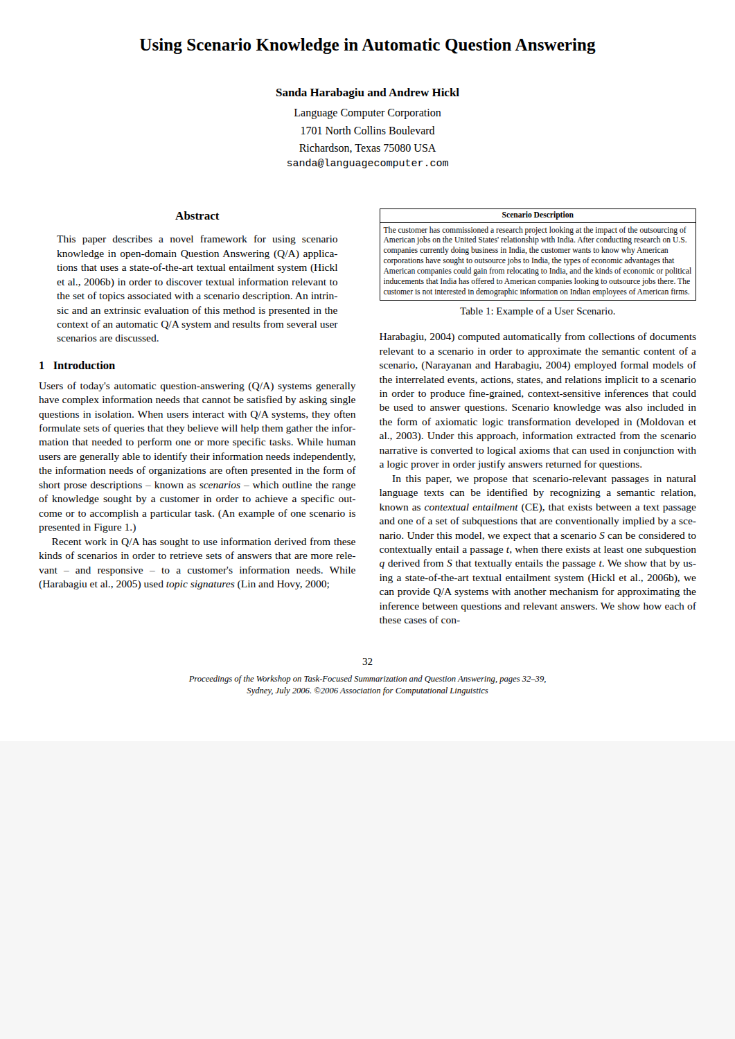Using Scenario Knowledge in Automatic Question Answering
Sanda Harabagiu and Andrew Hickl
Language Computer Corporation
1701 North Collins Boulevard
Richardson, Texas 75080 USA
sanda@languagecomputer.com
Abstract
This paper describes a novel framework for using scenario knowledge in open-domain Question Answering (Q/A) applications that uses a state-of-the-art textual entailment system (Hickl et al., 2006b) in order to discover textual information relevant to the set of topics associated with a scenario description. An intrinsic and an extrinsic evaluation of this method is presented in the context of an automatic Q/A system and results from several user scenarios are discussed.
1 Introduction
Users of today's automatic question-answering (Q/A) systems generally have complex information needs that cannot be satisfied by asking single questions in isolation. When users interact with Q/A systems, they often formulate sets of queries that they believe will help them gather the information that needed to perform one or more specific tasks. While human users are generally able to identify their information needs independently, the information needs of organizations are often presented in the form of short prose descriptions – known as scenarios – which outline the range of knowledge sought by a customer in order to achieve a specific outcome or to accomplish a particular task. (An example of one scenario is presented in Figure 1.)
Recent work in Q/A has sought to use information derived from these kinds of scenarios in order to retrieve sets of answers that are more relevant – and responsive – to a customer's information needs. While (Harabagiu et al., 2005) used topic signatures (Lin and Hovy, 2000;
Scenario Description
The customer has commissioned a research project looking at the impact of the outsourcing of American jobs on the United States' relationship with India. After conducting research on U.S. companies currently doing business in India, the customer wants to know why American corporations have sought to outsource jobs to India, the types of economic advantages that American companies could gain from relocating to India, and the kinds of economic or political inducements that India has offered to American companies looking to outsource jobs there. The customer is not interested in demographic information on Indian employees of American firms.
Table 1: Example of a User Scenario.
Harabagiu, 2004) computed automatically from collections of documents relevant to a scenario in order to approximate the semantic content of a scenario, (Narayanan and Harabagiu, 2004) employed formal models of the interrelated events, actions, states, and relations implicit to a scenario in order to produce fine-grained, context-sensitive inferences that could be used to answer questions. Scenario knowledge was also included in the form of axiomatic logic transformation developed in (Moldovan et al., 2003). Under this approach, information extracted from the scenario narrative is converted to logical axioms that can used in conjunction with a logic prover in order justify answers returned for questions.
In this paper, we propose that scenario-relevant passages in natural language texts can be identified by recognizing a semantic relation, known as contextual entailment (CE), that exists between a text passage and one of a set of subquestions that are conventionally implied by a scenario. Under this model, we expect that a scenario S can be considered to contextually entail a passage t, when there exists at least one subquestion q derived from S that textually entails the passage t. We show that by using a state-of-the-art textual entailment system (Hickl et al., 2006b), we can provide Q/A systems with another mechanism for approximating the inference between questions and relevant answers. We show how each of these cases of con-
32
Proceedings of the Workshop on Task-Focused Summarization and Question Answering, pages 32–39,
Sydney, July 2006. ©2006 Association for Computational Linguistics